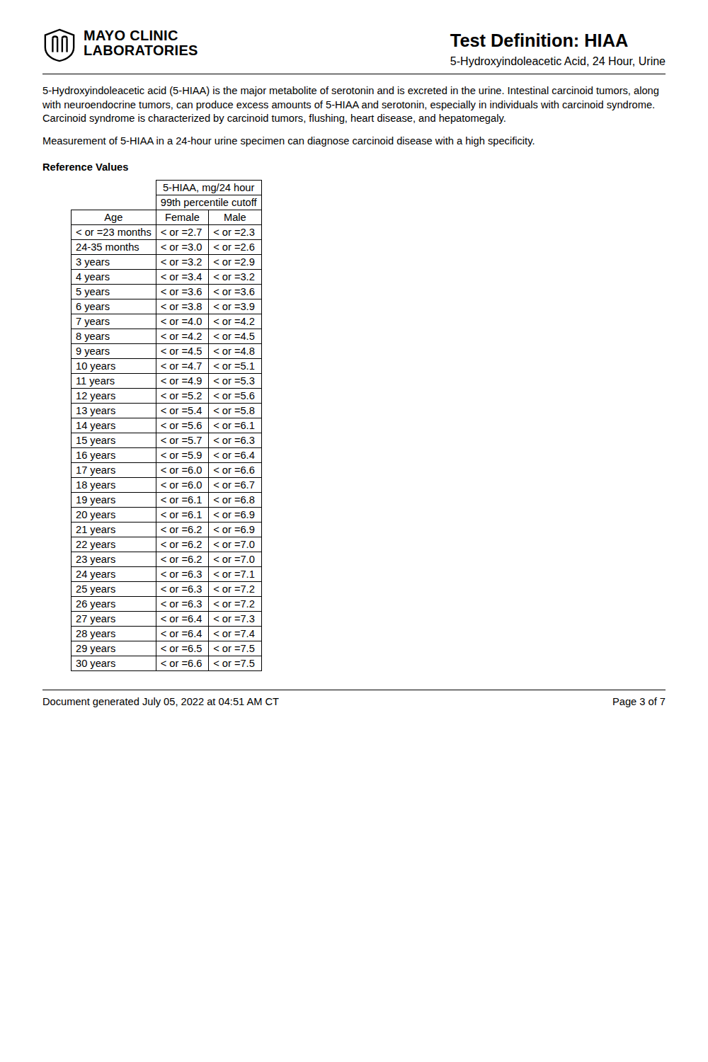MAYO CLINIC
LABORATORIES
Test Definition: HIAA
5-Hydroxyindoleacetic Acid, 24 Hour, Urine
5-Hydroxyindoleacetic acid (5-HIAA) is the major metabolite of serotonin and is excreted in the urine. Intestinal carcinoid tumors, along with neuroendocrine tumors, can produce excess amounts of 5-HIAA and serotonin, especially in individuals with carcinoid syndrome. Carcinoid syndrome is characterized by carcinoid tumors, flushing, heart disease, and hepatomegaly.
Measurement of 5-HIAA in a 24-hour urine specimen can diagnose carcinoid disease with a high specificity.
Reference Values
| | 5-HIAA, mg/24 hour |
| | 99th percentile cutoff |
| Age | Female | Male |
| < or =23 months | < or =2.7 | < or =2.3 |
| 24-35 months | < or =3.0 | < or =2.6 |
| 3 years | < or =3.2 | < or =2.9 |
| 4 years | < or =3.4 | < or =3.2 |
| 5 years | < or =3.6 | < or =3.6 |
| 6 years | < or =3.8 | < or =3.9 |
| 7 years | < or =4.0 | < or =4.2 |
| 8 years | < or =4.2 | < or =4.5 |
| 9 years | < or =4.5 | < or =4.8 |
| 10 years | < or =4.7 | < or =5.1 |
| 11 years | < or =4.9 | < or =5.3 |
| 12 years | < or =5.2 | < or =5.6 |
| 13 years | < or =5.4 | < or =5.8 |
| 14 years | < or =5.6 | < or =6.1 |
| 15 years | < or =5.7 | < or =6.3 |
| 16 years | < or =5.9 | < or =6.4 |
| 17 years | < or =6.0 | < or =6.6 |
| 18 years | < or =6.0 | < or =6.7 |
| 19 years | < or =6.1 | < or =6.8 |
| 20 years | < or =6.1 | < or =6.9 |
| 21 years | < or =6.2 | < or =6.9 |
| 22 years | < or =6.2 | < or =7.0 |
| 23 years | < or =6.2 | < or =7.0 |
| 24 years | < or =6.3 | < or =7.1 |
| 25 years | < or =6.3 | < or =7.2 |
| 26 years | < or =6.3 | < or =7.2 |
| 27 years | < or =6.4 | < or =7.3 |
| 28 years | < or =6.4 | < or =7.4 |
| 29 years | < or =6.5 | < or =7.5 |
| 30 years | < or =6.6 | < or =7.5 |
Document generated July 05, 2022 at 04:51 AM CT Page 3 of 7